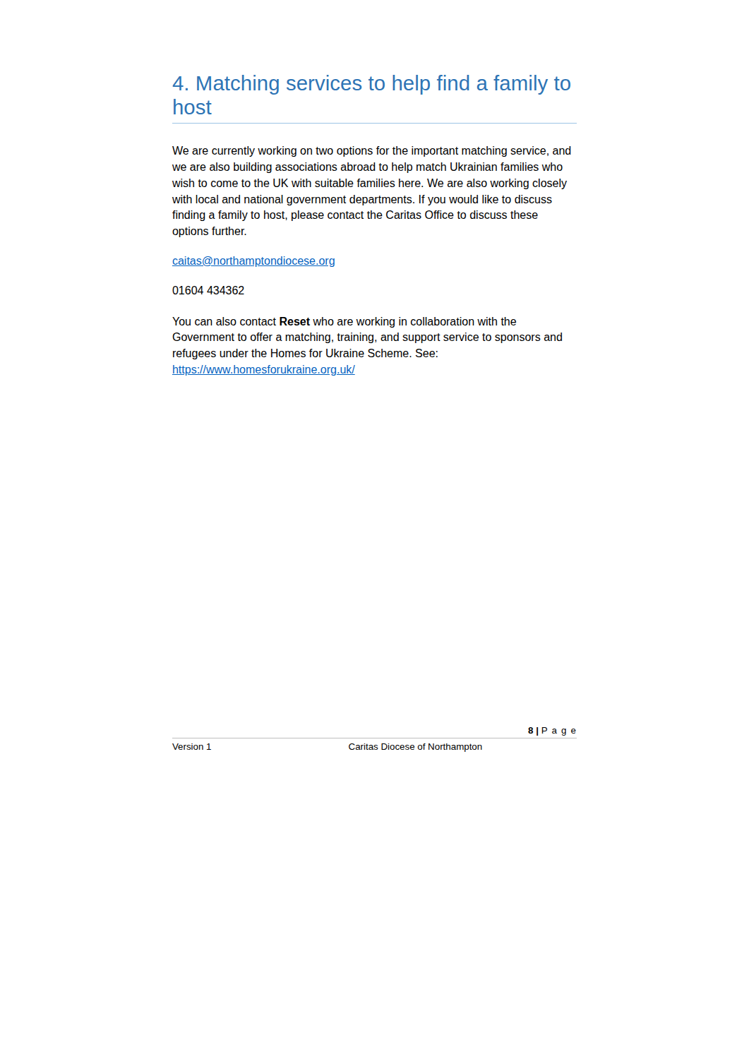4. Matching services to help find a family to host
We are currently working on two options for the important matching service, and we are also building associations abroad to help match Ukrainian families who wish to come to the UK with suitable families here. We are also working closely with local and national government departments. If you would like to discuss finding a family to host, please contact the Caritas Office to discuss these options further.
caitas@northamptondiocese.org
01604 434362
You can also contact Reset who are working in collaboration with the Government to offer a matching, training, and support service to sponsors and refugees under the Homes for Ukraine Scheme. See: https://www.homesforukraine.org.uk/
8 | P a g e Version 1 Caritas Diocese of Northampton